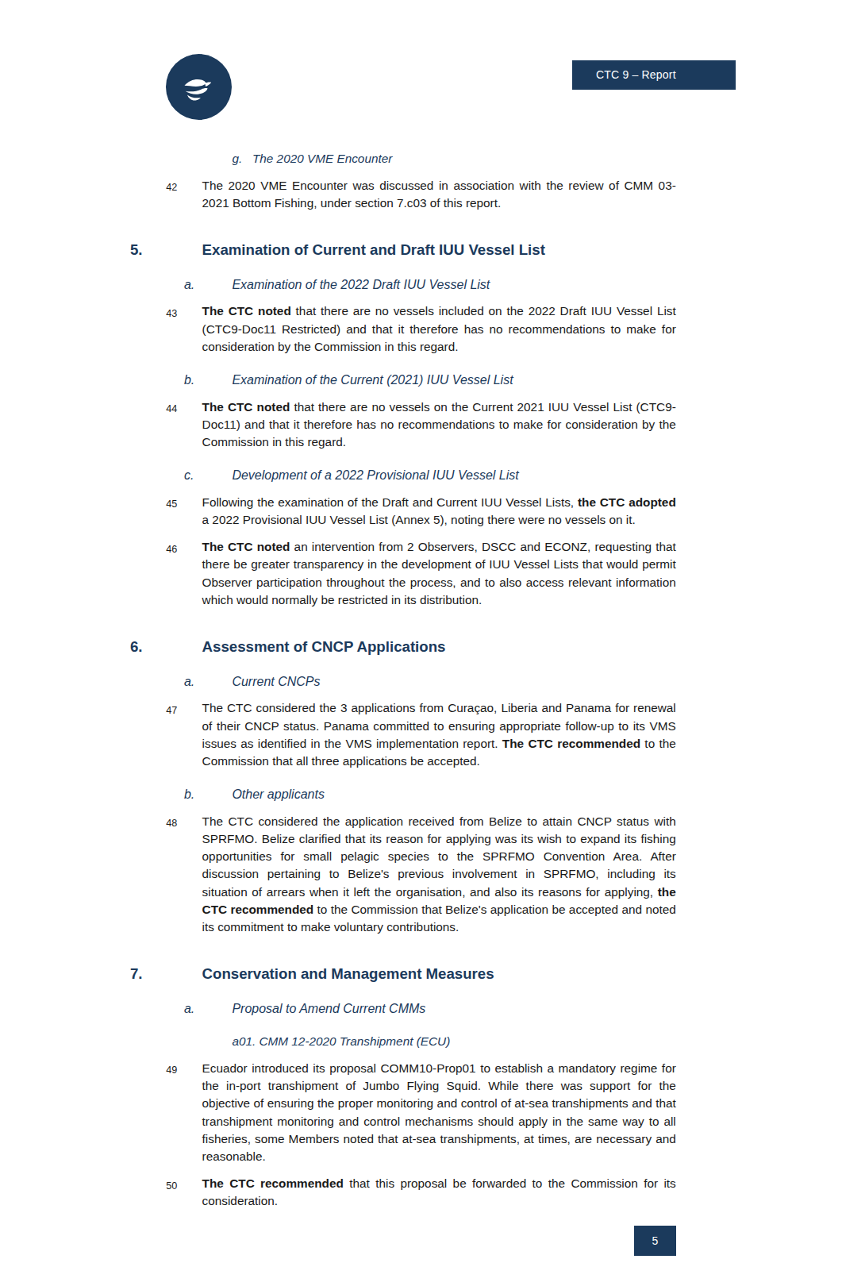CTC 9 – Report
g. The 2020 VME Encounter
42
The 2020 VME Encounter was discussed in association with the review of CMM 03-2021 Bottom Fishing, under section 7.c03 of this report.
5. Examination of Current and Draft IUU Vessel List
a. Examination of the 2022 Draft IUU Vessel List
43
The CTC noted that there are no vessels included on the 2022 Draft IUU Vessel List (CTC9-Doc11 Restricted) and that it therefore has no recommendations to make for consideration by the Commission in this regard.
b. Examination of the Current (2021) IUU Vessel List
44
The CTC noted that there are no vessels on the Current 2021 IUU Vessel List (CTC9-Doc11) and that it therefore has no recommendations to make for consideration by the Commission in this regard.
c. Development of a 2022 Provisional IUU Vessel List
45
Following the examination of the Draft and Current IUU Vessel Lists, the CTC adopted a 2022 Provisional IUU Vessel List (Annex 5), noting there were no vessels on it.
46
The CTC noted an intervention from 2 Observers, DSCC and ECONZ, requesting that there be greater transparency in the development of IUU Vessel Lists that would permit Observer participation throughout the process, and to also access relevant information which would normally be restricted in its distribution.
6. Assessment of CNCP Applications
a. Current CNCPs
47
The CTC considered the 3 applications from Curaçao, Liberia and Panama for renewal of their CNCP status. Panama committed to ensuring appropriate follow-up to its VMS issues as identified in the VMS implementation report. The CTC recommended to the Commission that all three applications be accepted.
b. Other applicants
48
The CTC considered the application received from Belize to attain CNCP status with SPRFMO. Belize clarified that its reason for applying was its wish to expand its fishing opportunities for small pelagic species to the SPRFMO Convention Area. After discussion pertaining to Belize's previous involvement in SPRFMO, including its situation of arrears when it left the organisation, and also its reasons for applying, the CTC recommended to the Commission that Belize's application be accepted and noted its commitment to make voluntary contributions.
7. Conservation and Management Measures
a. Proposal to Amend Current CMMs
a01. CMM 12-2020 Transhipment (ECU)
49
Ecuador introduced its proposal COMM10-Prop01 to establish a mandatory regime for the in-port transhipment of Jumbo Flying Squid. While there was support for the objective of ensuring the proper monitoring and control of at-sea transhipments and that transhipment monitoring and control mechanisms should apply in the same way to all fisheries, some Members noted that at-sea transhipments, at times, are necessary and reasonable.
50
The CTC recommended that this proposal be forwarded to the Commission for its consideration.
5